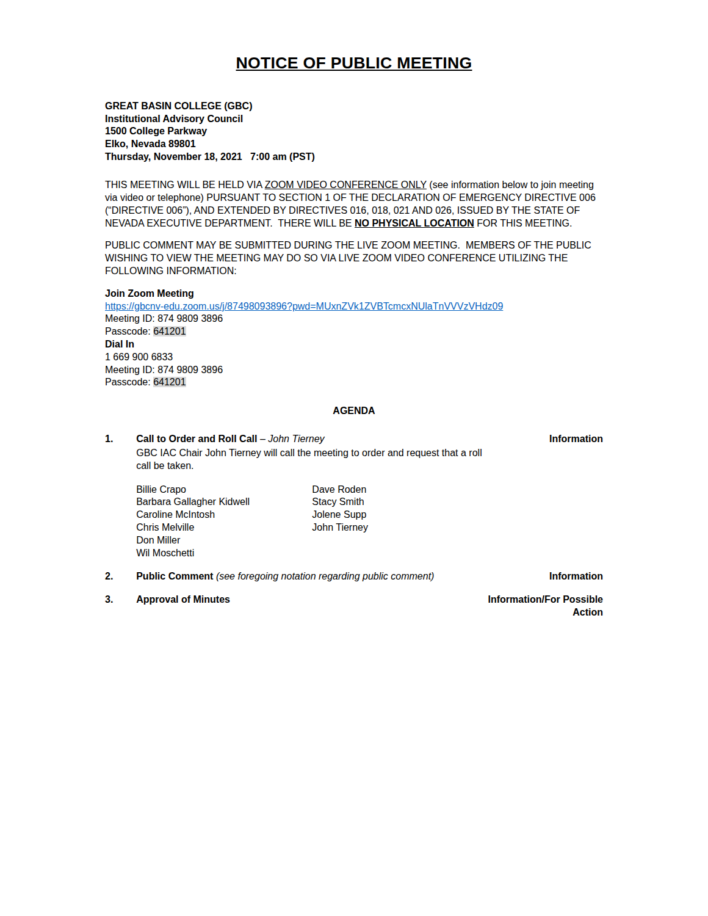NOTICE OF PUBLIC MEETING
GREAT BASIN COLLEGE (GBC)
Institutional Advisory Council
1500 College Parkway
Elko, Nevada 89801
Thursday, November 18, 2021 7:00 am (PST)
THIS MEETING WILL BE HELD VIA ZOOM VIDEO CONFERENCE ONLY (see information below to join meeting via video or telephone) PURSUANT TO SECTION 1 OF THE DECLARATION OF EMERGENCY DIRECTIVE 006 (“DIRECTIVE 006”), AND EXTENDED BY DIRECTIVES 016, 018, 021 AND 026, ISSUED BY THE STATE OF NEVADA EXECUTIVE DEPARTMENT. THERE WILL BE NO PHYSICAL LOCATION FOR THIS MEETING.
PUBLIC COMMENT MAY BE SUBMITTED DURING THE LIVE ZOOM MEETING. MEMBERS OF THE PUBLIC WISHING TO VIEW THE MEETING MAY DO SO VIA LIVE ZOOM VIDEO CONFERENCE UTILIZING THE FOLLOWING INFORMATION:
Join Zoom Meeting
https://gbcnv-edu.zoom.us/j/87498093896?pwd=MUxnZVk1ZVBTcmcxNUlaTnVVVzVHdz09
Meeting ID: 874 9809 3896
Passcode: 641201
Dial In
1 669 900 6833
Meeting ID: 874 9809 3896
Passcode: 641201
AGENDA
| 1. | Call to Order and Roll Call – John Tierney GBC IAC Chair John Tierney will call the meeting to order and request that a roll call be taken. / Billie Crapo / Dave Roden / / Barbara Gallagher Kidwell / Stacy Smith / / Caroline McIntosh / Jolene Supp / / Chris Melville / John Tierney / / Don Miller / / / Wil Moschetti / / | Information |
| 2. | Public Comment (see foregoing notation regarding public comment) | Information |
| 3. | Approval of Minutes | Information/For Possible Action |